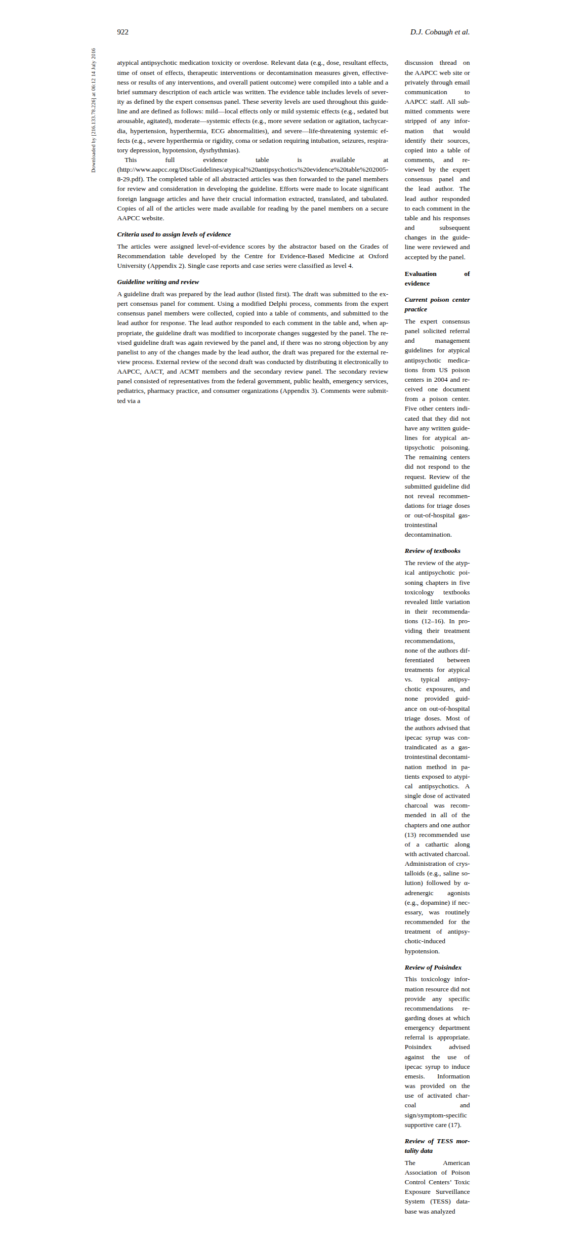Downloaded by [216.133.78.226] at 06:12 14 July 2016
922
D.J. Cobaugh et al.
atypical antipsychotic medication toxicity or overdose. Relevant data (e.g., dose, resultant effects, time of onset of effects, therapeutic interventions or decontamination measures given, effectiveness or results of any interventions, and overall patient outcome) were compiled into a table and a brief summary description of each article was written. The evidence table includes levels of severity as defined by the expert consensus panel. These severity levels are used throughout this guideline and are defined as follows: mild—local effects only or mild systemic effects (e.g., sedated but arousable, agitated), moderate—systemic effects (e.g., more severe sedation or agitation, tachycardia, hypertension, hyperthermia, ECG abnormalities), and severe—life-threatening systemic effects (e.g., severe hyperthermia or rigidity, coma or sedation requiring intubation, seizures, respiratory depression, hypotension, dysrhythmias).
This full evidence table is available at (http://www.aapcc.org/DiscGuidelines/atypical%20antipsychotics%20evidence%20table%202005-8-29.pdf). The completed table of all abstracted articles was then forwarded to the panel members for review and consideration in developing the guideline. Efforts were made to locate significant foreign language articles and have their crucial information extracted, translated, and tabulated. Copies of all of the articles were made available for reading by the panel members on a secure AAPCC website.
Criteria used to assign levels of evidence
The articles were assigned level-of-evidence scores by the abstractor based on the Grades of Recommendation table developed by the Centre for Evidence-Based Medicine at Oxford University (Appendix 2). Single case reports and case series were classified as level 4.
Guideline writing and review
A guideline draft was prepared by the lead author (listed first). The draft was submitted to the expert consensus panel for comment. Using a modified Delphi process, comments from the expert consensus panel members were collected, copied into a table of comments, and submitted to the lead author for response. The lead author responded to each comment in the table and, when appropriate, the guideline draft was modified to incorporate changes suggested by the panel. The revised guideline draft was again reviewed by the panel and, if there was no strong objection by any panelist to any of the changes made by the lead author, the draft was prepared for the external review process. External review of the second draft was conducted by distributing it electronically to AAPCC, AACT, and ACMT members and the secondary review panel. The secondary review panel consisted of representatives from the federal government, public health, emergency services, pediatrics, pharmacy practice, and consumer organizations (Appendix 3). Comments were submitted via a
discussion thread on the AAPCC web site or privately through email communication to AAPCC staff. All submitted comments were stripped of any information that would identify their sources, copied into a table of comments, and reviewed by the expert consensus panel and the lead author. The lead author responded to each comment in the table and his responses and subsequent changes in the guideline were reviewed and accepted by the panel.
Evaluation of evidence
Current poison center practice
The expert consensus panel solicited referral and management guidelines for atypical antipsychotic medications from US poison centers in 2004 and received one document from a poison center. Five other centers indicated that they did not have any written guidelines for atypical antipsychotic poisoning. The remaining centers did not respond to the request. Review of the submitted guideline did not reveal recommendations for triage doses or out-of-hospital gastrointestinal decontamination.
Review of textbooks
The review of the atypical antipsychotic poisoning chapters in five toxicology textbooks revealed little variation in their recommendations (12–16). In providing their treatment recommendations, none of the authors differentiated between treatments for atypical vs. typical antipsychotic exposures, and none provided guidance on out-of-hospital triage doses. Most of the authors advised that ipecac syrup was contraindicated as a gastrointestinal decontamination method in patients exposed to atypical antipsychotics. A single dose of activated charcoal was recommended in all of the chapters and one author (13) recommended use of a cathartic along with activated charcoal. Administration of crystalloids (e.g., saline solution) followed by α-adrenergic agonists (e.g., dopamine) if necessary, was routinely recommended for the treatment of antipsychotic-induced hypotension.
Review of Poisindex
This toxicology information resource did not provide any specific recommendations regarding doses at which emergency department referral is appropriate. Poisindex advised against the use of ipecac syrup to induce emesis. Information was provided on the use of activated charcoal and sign/symptom-specific supportive care (17).
Review of TESS mortality data
The American Association of Poison Control Centers’ Toxic Exposure Surveillance System (TESS) database was analyzed